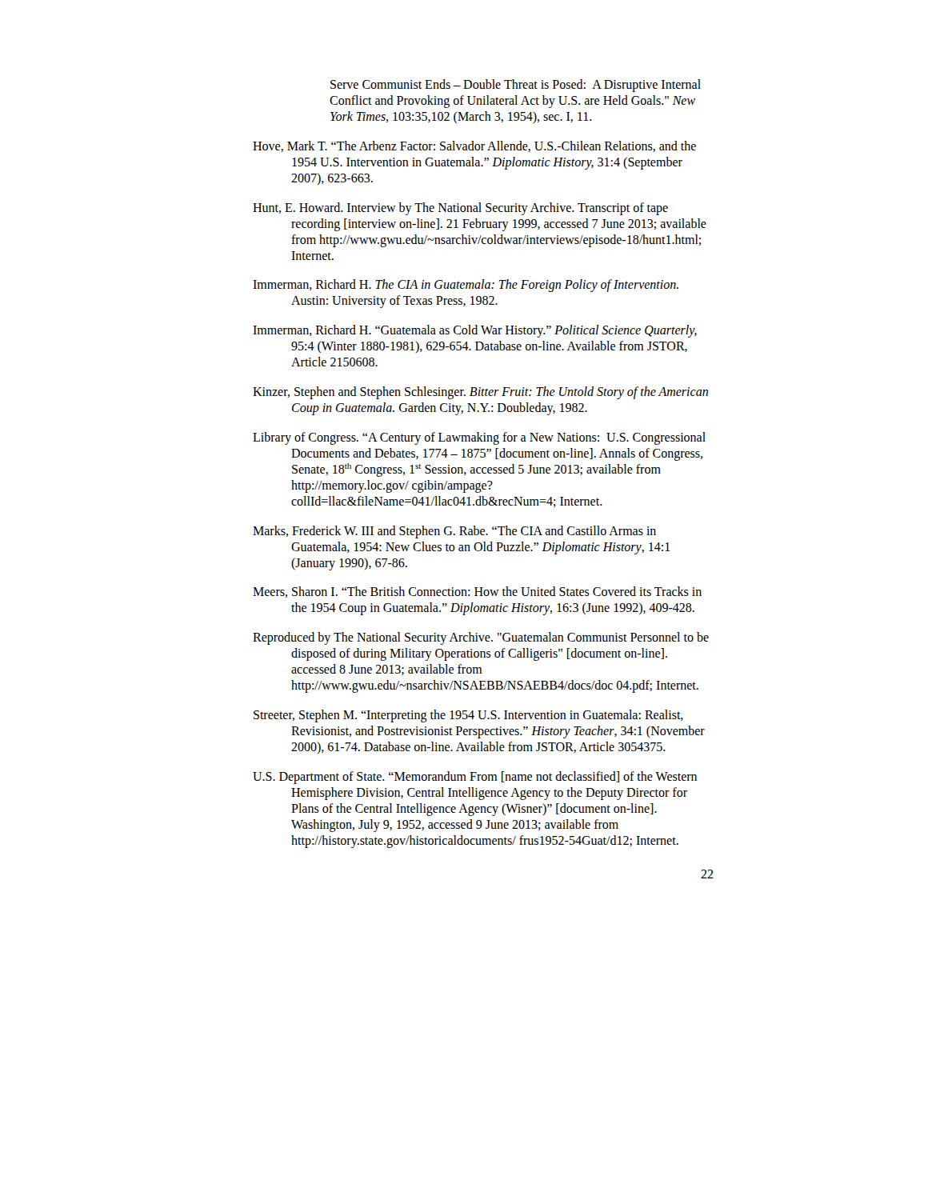Serve Communist Ends – Double Threat is Posed: A Disruptive Internal Conflict and Provoking of Unilateral Act by U.S. are Held Goals." New York Times, 103:35,102 (March 3, 1954), sec. I, 11.
Hove, Mark T. “The Arbenz Factor: Salvador Allende, U.S.-Chilean Relations, and the 1954 U.S. Intervention in Guatemala.” Diplomatic History, 31:4 (September 2007), 623-663.
Hunt, E. Howard. Interview by The National Security Archive. Transcript of tape recording [interview on-line]. 21 February 1999, accessed 7 June 2013; available from http://www.gwu.edu/~nsarchiv/coldwar/interviews/episode-18/hunt1.html; Internet.
Immerman, Richard H. The CIA in Guatemala: The Foreign Policy of Intervention. Austin: University of Texas Press, 1982.
Immerman, Richard H. “Guatemala as Cold War History.” Political Science Quarterly, 95:4 (Winter 1880-1981), 629-654. Database on-line. Available from JSTOR, Article 2150608.
Kinzer, Stephen and Stephen Schlesinger. Bitter Fruit: The Untold Story of the American Coup in Guatemala. Garden City, N.Y.: Doubleday, 1982.
Library of Congress. “A Century of Lawmaking for a New Nations: U.S. Congressional Documents and Debates, 1774 – 1875” [document on-line]. Annals of Congress, Senate, 18th Congress, 1st Session, accessed 5 June 2013; available from http://memory.loc.gov/ cgibin/ampage?collId=llac&fileName=041/llac041.db&recNum=4; Internet.
Marks, Frederick W. III and Stephen G. Rabe. “The CIA and Castillo Armas in Guatemala, 1954: New Clues to an Old Puzzle.” Diplomatic History, 14:1 (January 1990), 67-86.
Meers, Sharon I. “The British Connection: How the United States Covered its Tracks in the 1954 Coup in Guatemala.” Diplomatic History, 16:3 (June 1992), 409-428.
Reproduced by The National Security Archive. "Guatemalan Communist Personnel to be disposed of during Military Operations of Calligeris" [document on-line]. accessed 8 June 2013; available from http://www.gwu.edu/~nsarchiv/NSAEBB/NSAEBB4/docs/doc 04.pdf; Internet.
Streeter, Stephen M. “Interpreting the 1954 U.S. Intervention in Guatemala: Realist, Revisionist, and Postrevisionist Perspectives.” History Teacher, 34:1 (November 2000), 61-74. Database on-line. Available from JSTOR, Article 3054375.
U.S. Department of State. “Memorandum From [name not declassified] of the Western Hemisphere Division, Central Intelligence Agency to the Deputy Director for Plans of the Central Intelligence Agency (Wisner)” [document on-line]. Washington, July 9, 1952, accessed 9 June 2013; available from http://history.state.gov/historicaldocuments/ frus1952-54Guat/d12; Internet.
22